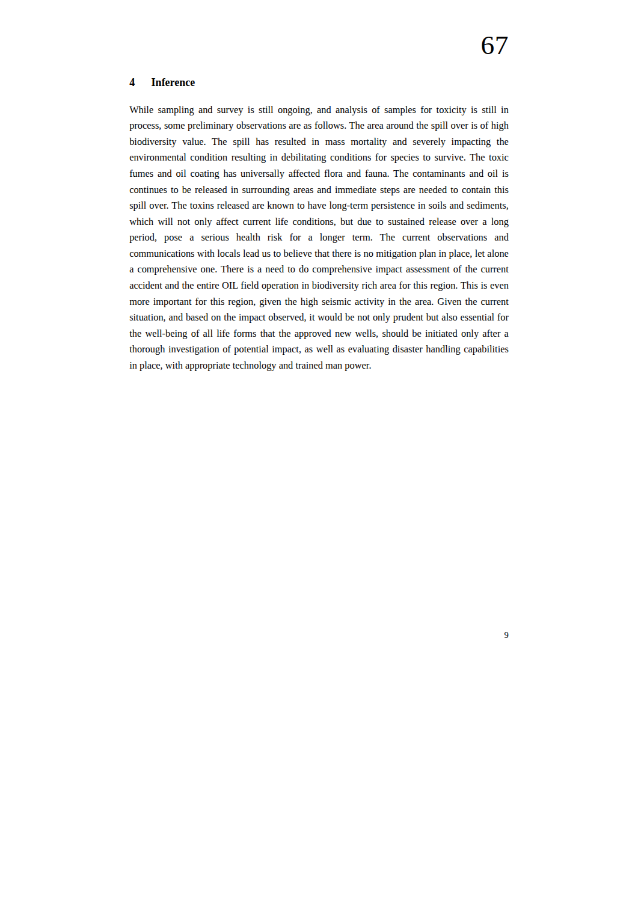67
4 Inference
While sampling and survey is still ongoing, and analysis of samples for toxicity is still in process, some preliminary observations are as follows. The area around the spill over is of high biodiversity value. The spill has resulted in mass mortality and severely impacting the environmental condition resulting in debilitating conditions for species to survive. The toxic fumes and oil coating has universally affected flora and fauna. The contaminants and oil is continues to be released in surrounding areas and immediate steps are needed to contain this spill over. The toxins released are known to have long-term persistence in soils and sediments, which will not only affect current life conditions, but due to sustained release over a long period, pose a serious health risk for a longer term. The current observations and communications with locals lead us to believe that there is no mitigation plan in place, let alone a comprehensive one. There is a need to do comprehensive impact assessment of the current accident and the entire OIL field operation in biodiversity rich area for this region. This is even more important for this region, given the high seismic activity in the area. Given the current situation, and based on the impact observed, it would be not only prudent but also essential for the well-being of all life forms that the approved new wells, should be initiated only after a thorough investigation of potential impact, as well as evaluating disaster handling capabilities in place, with appropriate technology and trained man power.
9